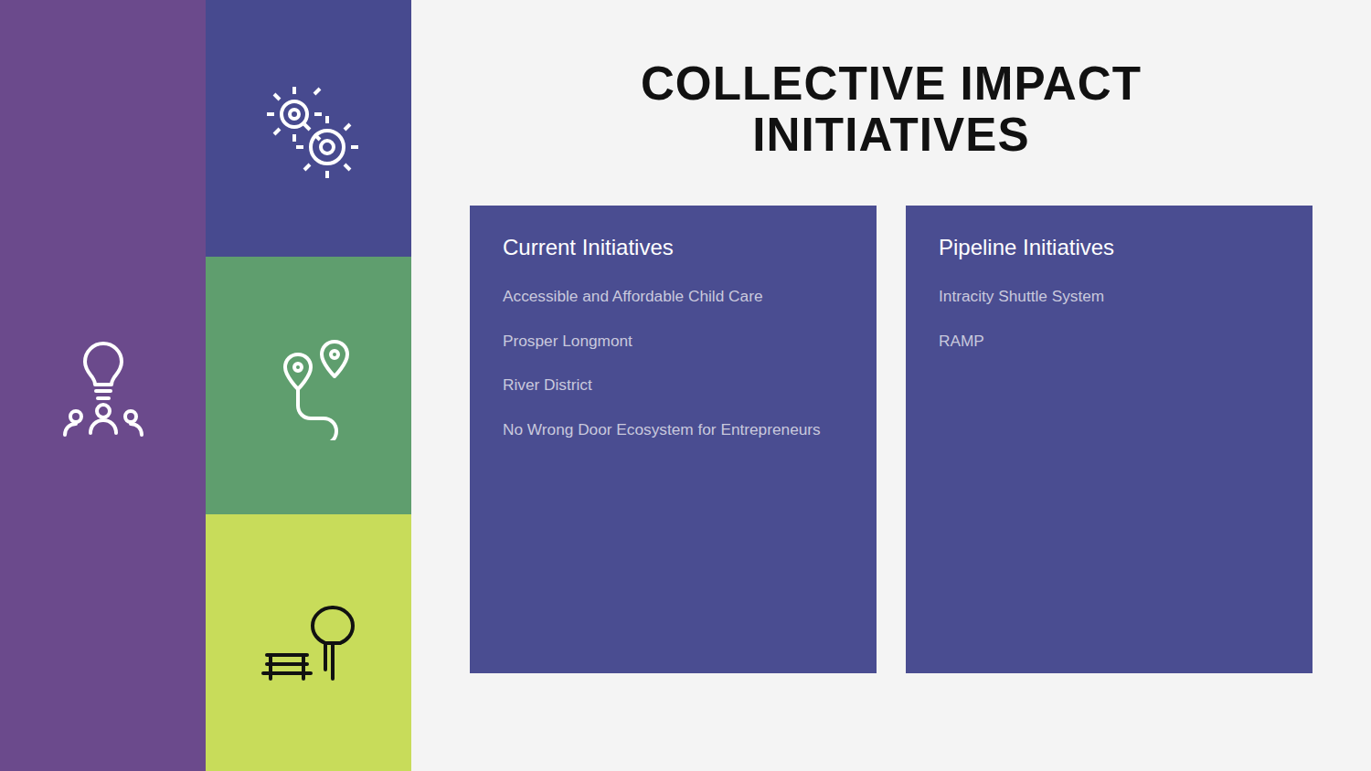Collective Impact Initiatives
Current Initiatives
Accessible and Affordable Child Care
Prosper Longmont
River District
No Wrong Door Ecosystem for Entrepreneurs
Pipeline Initiatives
Intracity Shuttle System
RAMP